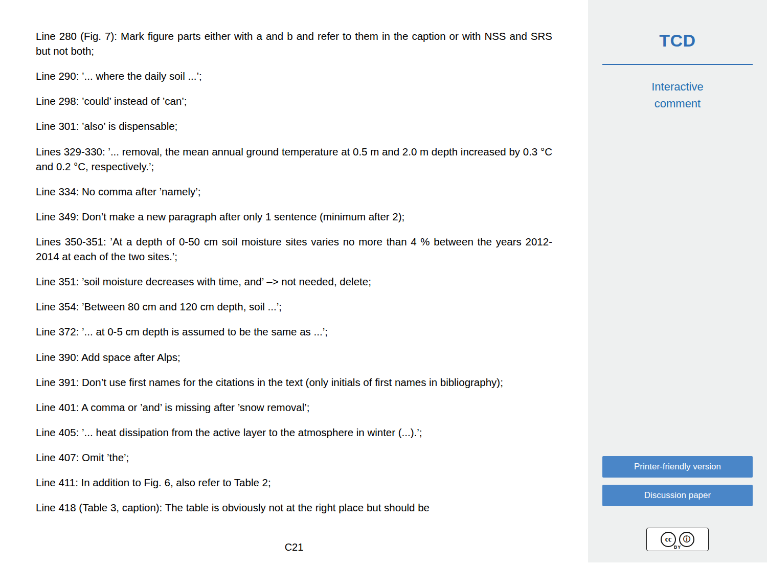Line 280 (Fig. 7): Mark figure parts either with a and b and refer to them in the caption or with NSS and SRS but not both;
Line 290: ’... where the daily soil ...’;
Line 298: ’could’ instead of ’can’;
Line 301: ’also’ is dispensable;
Lines 329-330: ’... removal, the mean annual ground temperature at 0.5 m and 2.0 m depth increased by 0.3 °C and 0.2 °C, respectively.’;
Line 334: No comma after ’namely’;
Line 349: Don’t make a new paragraph after only 1 sentence (minimum after 2);
Lines 350-351: ’At a depth of 0-50 cm soil moisture sites varies no more than 4 % between the years 2012-2014 at each of the two sites.’;
Line 351: ’soil moisture decreases with time, and’ –> not needed, delete;
Line 354: ’Between 80 cm and 120 cm depth, soil ...’;
Line 372: ’... at 0-5 cm depth is assumed to be the same as ...’;
Line 390: Add space after Alps;
Line 391: Don’t use first names for the citations in the text (only initials of first names in bibliography);
Line 401: A comma or ’and’ is missing after ’snow removal’;
Line 405: ’... heat dissipation from the active layer to the atmosphere in winter (...).’;
Line 407: Omit ’the’;
Line 411: In addition to Fig. 6, also refer to Table 2;
Line 418 (Table 3, caption): The table is obviously not at the right place but should be
C21
TCD
Interactive
comment
Printer-friendly version Discussion paper
cc
ⓘ
BY